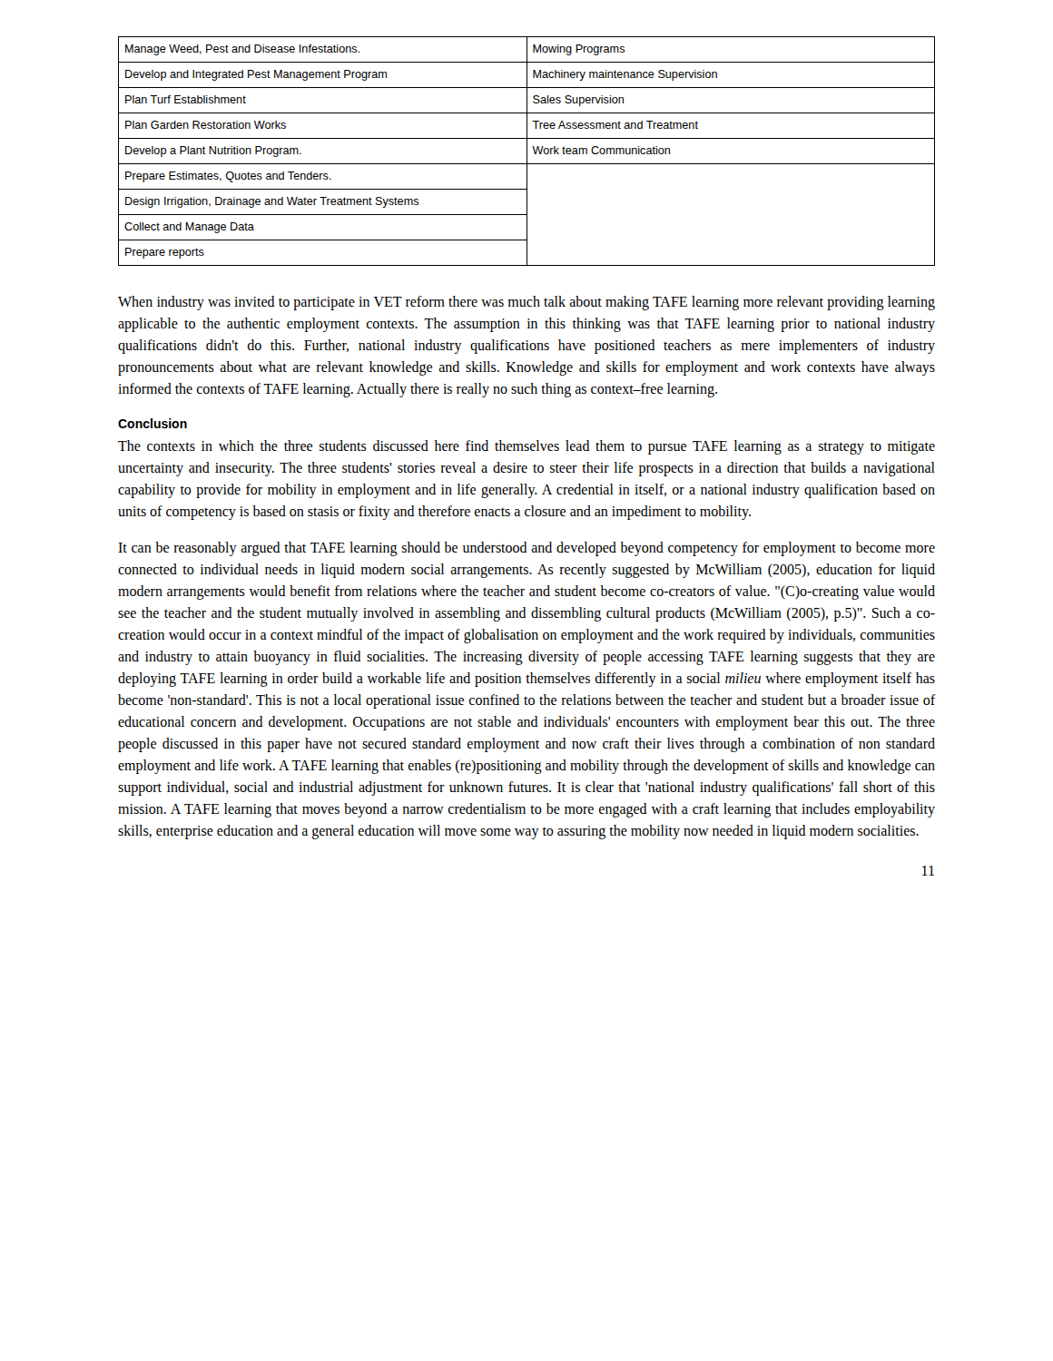| Manage Weed, Pest and Disease Infestations. | Mowing Programs |
| Develop and Integrated Pest Management Program | Machinery maintenance Supervision |
| Plan Turf Establishment | Sales Supervision |
| Plan Garden Restoration Works | Tree Assessment and Treatment |
| Develop a Plant Nutrition Program. | Work team Communication |
| Prepare Estimates, Quotes and Tenders. | |
| Design Irrigation, Drainage and Water Treatment Systems | |
| Collect and Manage Data | |
| Prepare reports | |
When industry was invited to participate in VET reform there was much talk about making TAFE learning more relevant providing learning applicable to the authentic employment contexts. The assumption in this thinking was that TAFE learning prior to national industry qualifications didn't do this. Further, national industry qualifications have positioned teachers as mere implementers of industry pronouncements about what are relevant knowledge and skills. Knowledge and skills for employment and work contexts have always informed the contexts of TAFE learning. Actually there is really no such thing as context–free learning.
Conclusion
The contexts in which the three students discussed here find themselves lead them to pursue TAFE learning as a strategy to mitigate uncertainty and insecurity. The three students' stories reveal a desire to steer their life prospects in a direction that builds a navigational capability to provide for mobility in employment and in life generally. A credential in itself, or a national industry qualification based on units of competency is based on stasis or fixity and therefore enacts a closure and an impediment to mobility.
It can be reasonably argued that TAFE learning should be understood and developed beyond competency for employment to become more connected to individual needs in liquid modern social arrangements. As recently suggested by McWilliam (2005), education for liquid modern arrangements would benefit from relations where the teacher and student become co-creators of value. "(C)o-creating value would see the teacher and the student mutually involved in assembling and dissembling cultural products (McWilliam (2005), p.5)". Such a co-creation would occur in a context mindful of the impact of globalisation on employment and the work required by individuals, communities and industry to attain buoyancy in fluid socialities. The increasing diversity of people accessing TAFE learning suggests that they are deploying TAFE learning in order build a workable life and position themselves differently in a social milieu where employment itself has become 'non-standard'. This is not a local operational issue confined to the relations between the teacher and student but a broader issue of educational concern and development. Occupations are not stable and individuals' encounters with employment bear this out. The three people discussed in this paper have not secured standard employment and now craft their lives through a combination of non standard employment and life work. A TAFE learning that enables (re)positioning and mobility through the development of skills and knowledge can support individual, social and industrial adjustment for unknown futures. It is clear that 'national industry qualifications' fall short of this mission. A TAFE learning that moves beyond a narrow credentialism to be more engaged with a craft learning that includes employability skills, enterprise education and a general education will move some way to assuring the mobility now needed in liquid modern socialities.
11